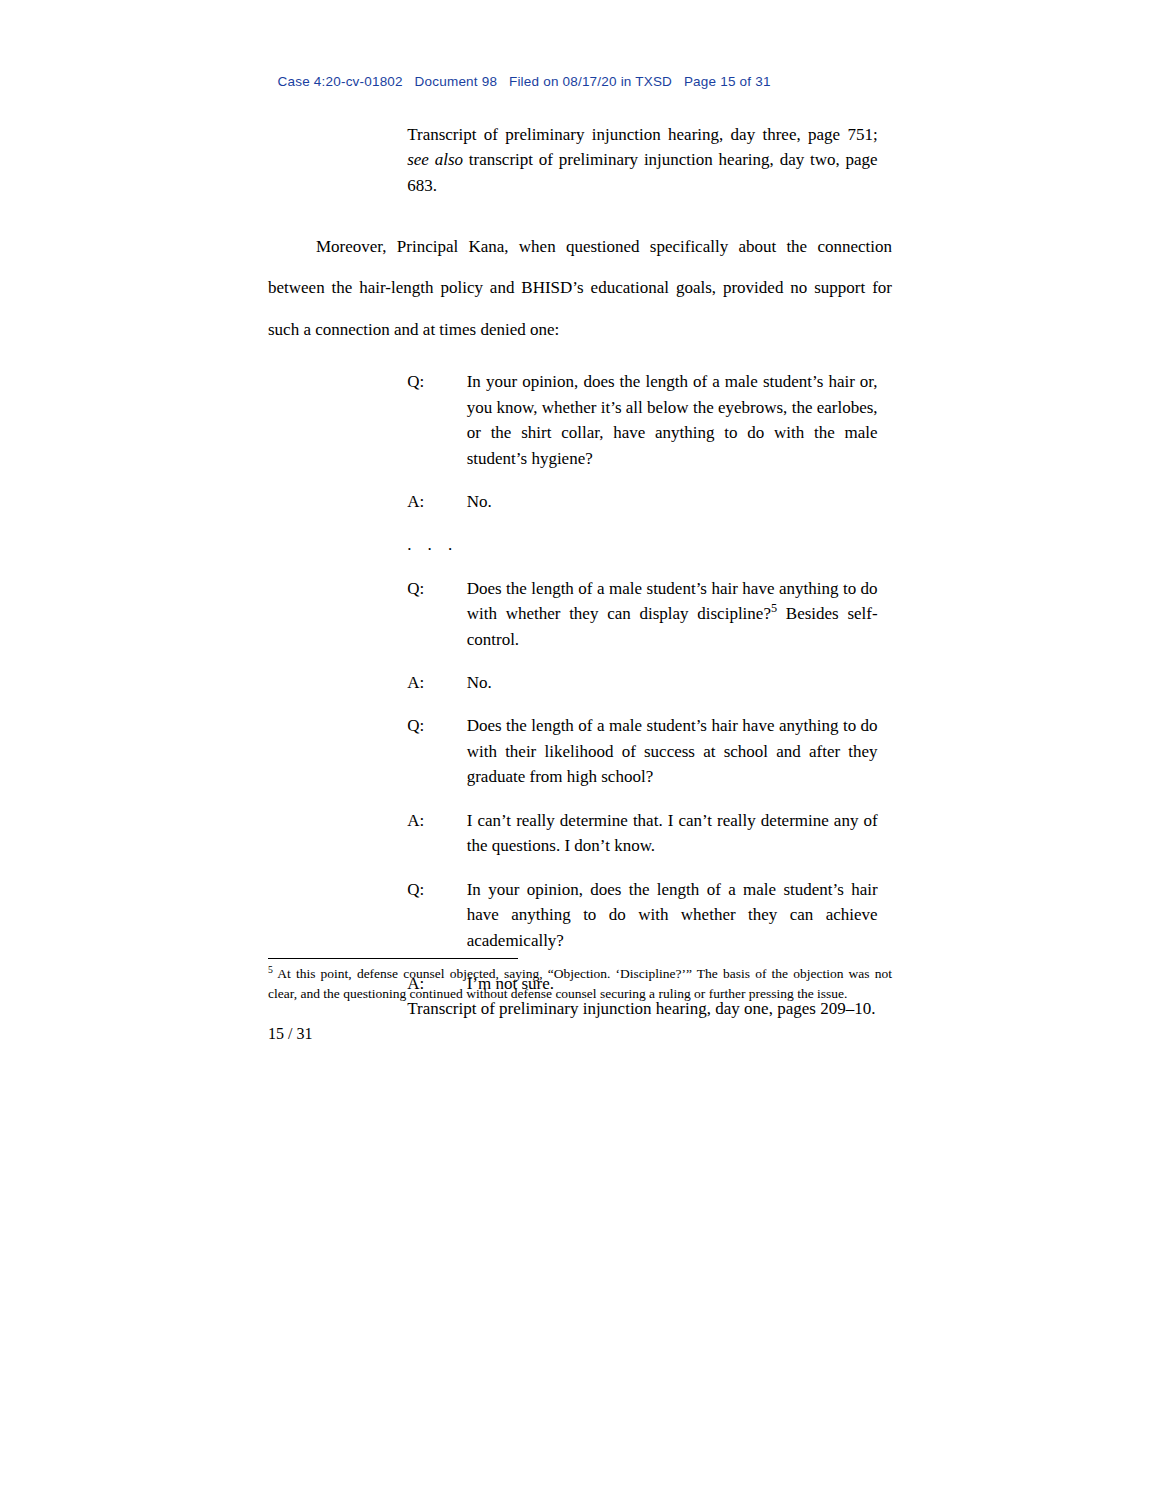Case 4:20-cv-01802 Document 98 Filed on 08/17/20 in TXSD Page 15 of 31
Transcript of preliminary injunction hearing, day three, page 751; see also transcript of preliminary injunction hearing, day two, page 683.
Moreover, Principal Kana, when questioned specifically about the connection between the hair-length policy and BHISD’s educational goals, provided no support for such a connection and at times denied one:
Q:
In your opinion, does the length of a male student’s hair or, you know, whether it’s all below the eyebrows, the earlobes, or the shirt collar, have anything to do with the male student’s hygiene?
A:
No.
. . .
Q:
Does the length of a male student’s hair have anything to do with whether they can display discipline?5 Besides self-control.
A:
No.
Q:
Does the length of a male student’s hair have anything to do with their likelihood of success at school and after they graduate from high school?
A:
I can’t really determine that. I can’t really determine any of the questions. I don’t know.
Q:
In your opinion, does the length of a male student’s hair have anything to do with whether they can achieve academically?
A:
I’m not sure.
Transcript of preliminary injunction hearing, day one, pages 209–10.
5 At this point, defense counsel objected, saying, “Objection. ‘Discipline?’” The basis of the objection was not clear, and the questioning continued without defense counsel securing a ruling or further pressing the issue.
15 / 31